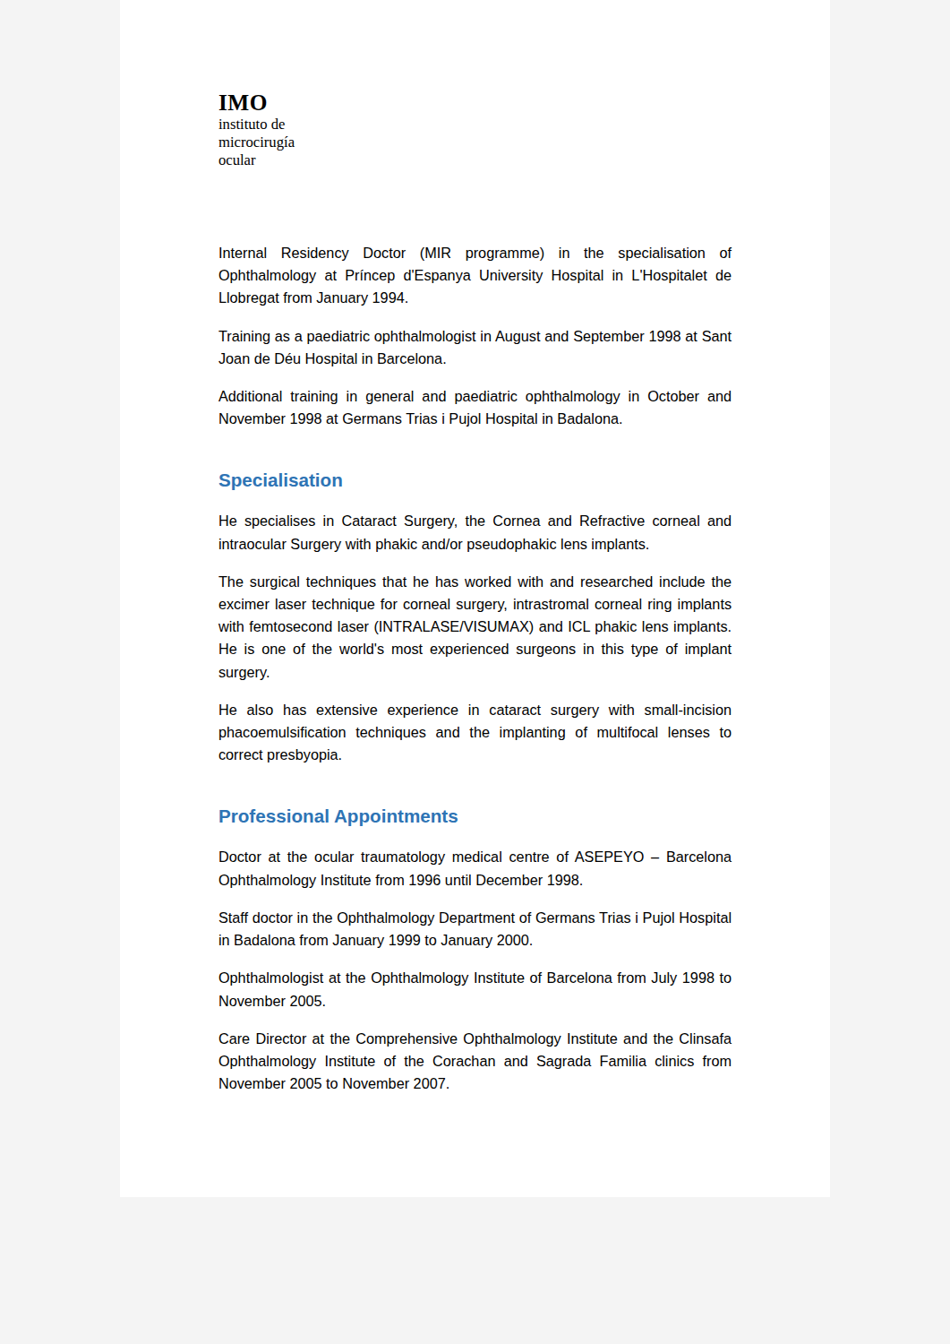IMO
instituto de microcirugía ocular
Internal Residency Doctor (MIR programme) in the specialisation of Ophthalmology at Príncep d'Espanya University Hospital in L'Hospitalet de Llobregat from January 1994.
Training as a paediatric ophthalmologist in August and September 1998 at Sant Joan de Déu Hospital in Barcelona.
Additional training in general and paediatric ophthalmology in October and November 1998 at Germans Trias i Pujol Hospital in Badalona.
Specialisation
He specialises in Cataract Surgery, the Cornea and Refractive corneal and intraocular Surgery with phakic and/or pseudophakic lens implants.
The surgical techniques that he has worked with and researched include the excimer laser technique for corneal surgery, intrastromal corneal ring implants with femtosecond laser (INTRALASE/VISUMAX) and ICL phakic lens implants. He is one of the world's most experienced surgeons in this type of implant surgery.
He also has extensive experience in cataract surgery with small-incision phacoemulsification techniques and the implanting of multifocal lenses to correct presbyopia.
Professional Appointments
Doctor at the ocular traumatology medical centre of ASEPEYO – Barcelona Ophthalmology Institute from 1996 until December 1998.
Staff doctor in the Ophthalmology Department of Germans Trias i Pujol Hospital in Badalona from January 1999 to January 2000.
Ophthalmologist at the Ophthalmology Institute of Barcelona from July 1998 to November 2005.
Care Director at the Comprehensive Ophthalmology Institute and the Clinsafa Ophthalmology Institute of the Corachan and Sagrada Familia clinics from November 2005 to November 2007.